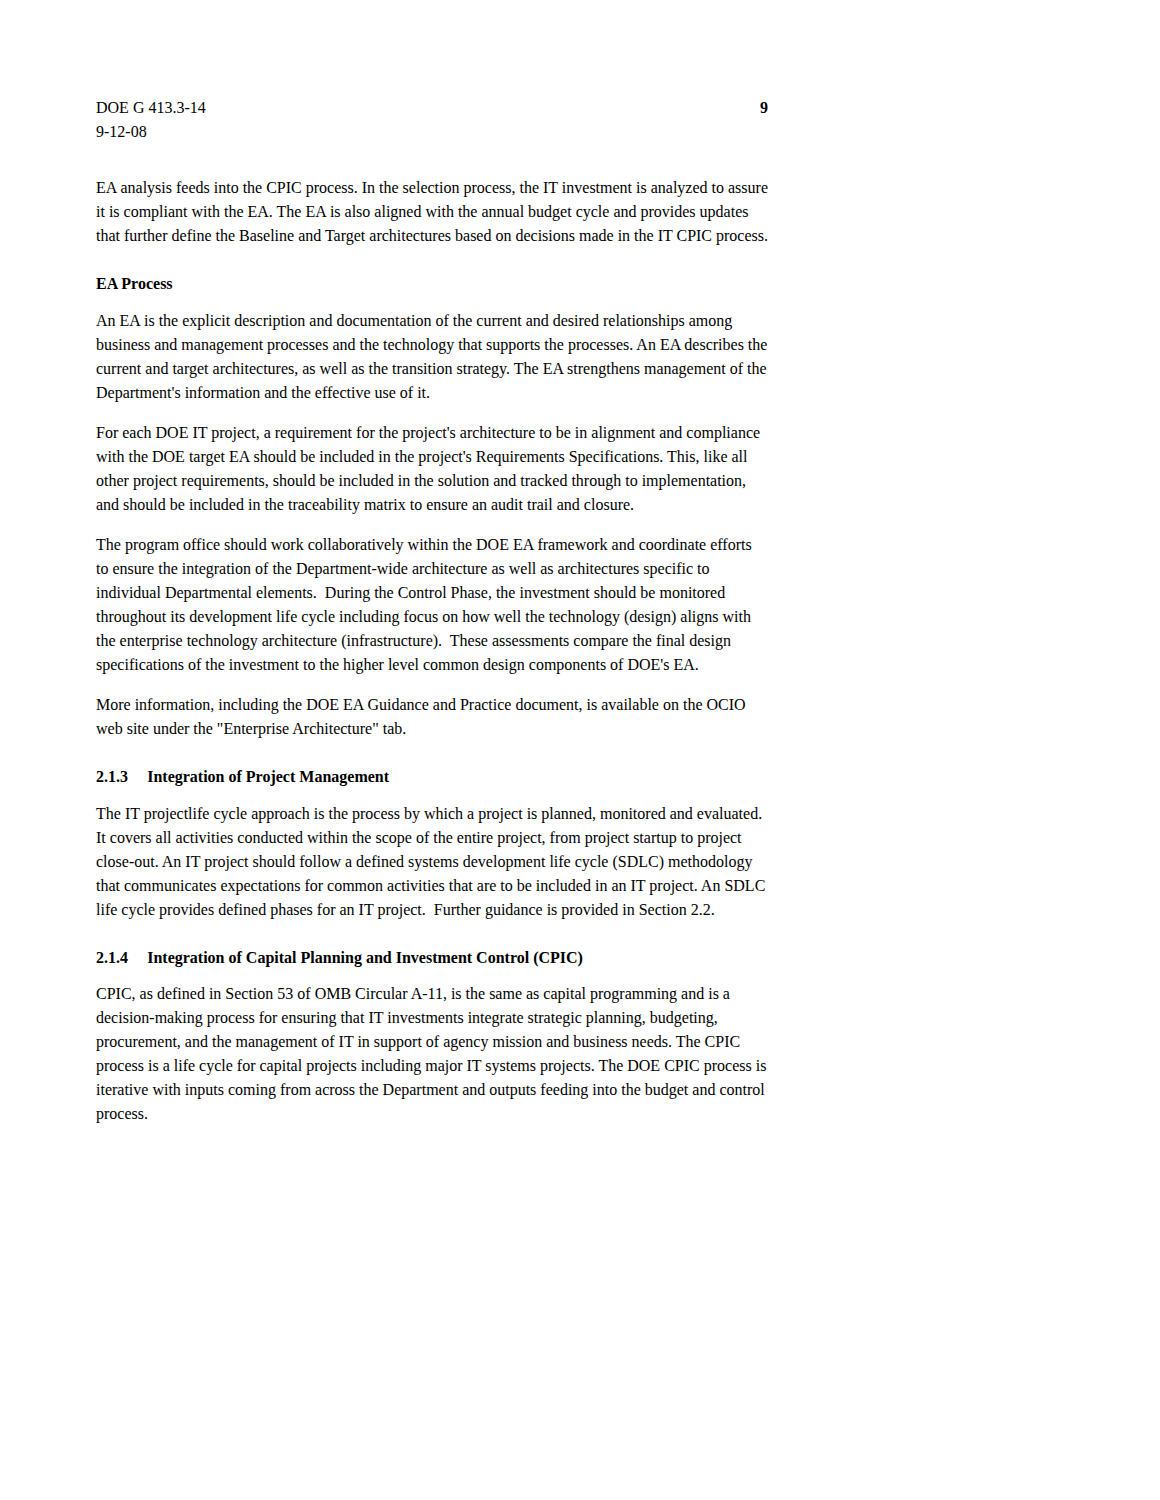DOE G 413.3-14
9-12-08
9
EA analysis feeds into the CPIC process. In the selection process, the IT investment is analyzed to assure it is compliant with the EA. The EA is also aligned with the annual budget cycle and provides updates that further define the Baseline and Target architectures based on decisions made in the IT CPIC process.
EA Process
An EA is the explicit description and documentation of the current and desired relationships among business and management processes and the technology that supports the processes. An EA describes the current and target architectures, as well as the transition strategy. The EA strengthens management of the Department's information and the effective use of it.
For each DOE IT project, a requirement for the project's architecture to be in alignment and compliance with the DOE target EA should be included in the project's Requirements Specifications. This, like all other project requirements, should be included in the solution and tracked through to implementation, and should be included in the traceability matrix to ensure an audit trail and closure.
The program office should work collaboratively within the DOE EA framework and coordinate efforts to ensure the integration of the Department-wide architecture as well as architectures specific to individual Departmental elements. During the Control Phase, the investment should be monitored throughout its development life cycle including focus on how well the technology (design) aligns with the enterprise technology architecture (infrastructure). These assessments compare the final design specifications of the investment to the higher level common design components of DOE's EA.
More information, including the DOE EA Guidance and Practice document, is available on the OCIO web site under the "Enterprise Architecture" tab.
2.1.3 Integration of Project Management
The IT projectlife cycle approach is the process by which a project is planned, monitored and evaluated. It covers all activities conducted within the scope of the entire project, from project startup to project close-out. An IT project should follow a defined systems development life cycle (SDLC) methodology that communicates expectations for common activities that are to be included in an IT project. An SDLC life cycle provides defined phases for an IT project. Further guidance is provided in Section 2.2.
2.1.4 Integration of Capital Planning and Investment Control (CPIC)
CPIC, as defined in Section 53 of OMB Circular A-11, is the same as capital programming and is a decision-making process for ensuring that IT investments integrate strategic planning, budgeting, procurement, and the management of IT in support of agency mission and business needs. The CPIC process is a life cycle for capital projects including major IT systems projects. The DOE CPIC process is iterative with inputs coming from across the Department and outputs feeding into the budget and control process.